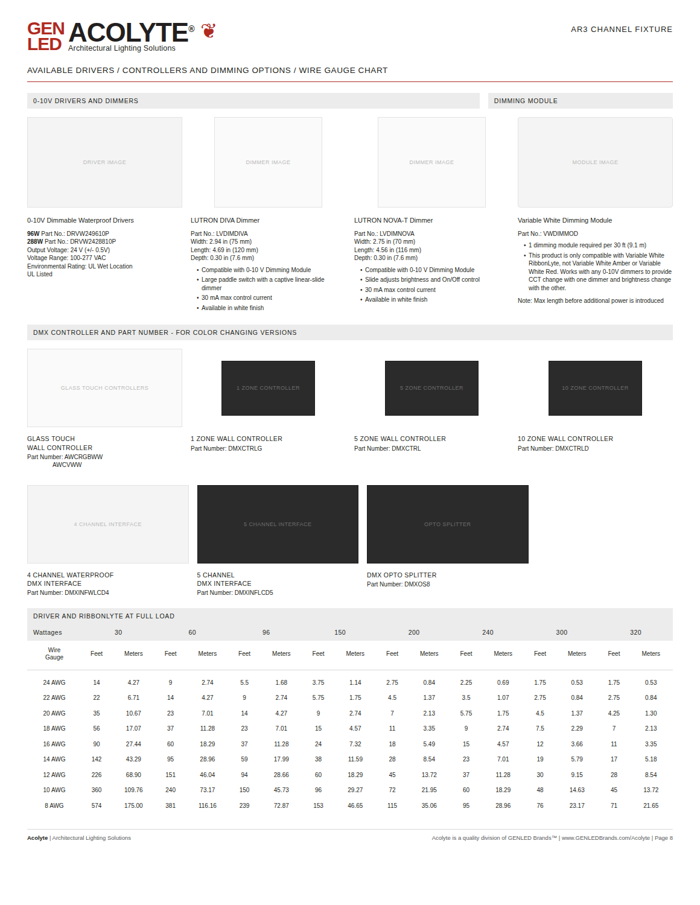GEN LED
ACOLYTE®
Architectural Lighting Solutions
❦
AR3 CHANNEL FIXTURE
AVAILABLE DRIVERS / CONTROLLERS AND DIMMING OPTIONS / WIRE GAUGE CHART
0-10V DRIVERS AND DIMMERS
DIMMING MODULE
driver image
0-10V Dimmable Waterproof Drivers
96W Part No.: DRVW249610P
288W Part No.: DRVW2428810P
Output Voltage: 24 V (+/- 0.5V)
Voltage Range: 100-277 VAC
Environmental Rating: UL Wet Location
UL Listed
dimmer image
LUTRON DIVA Dimmer
Part No.: LVDIMDIVA
Width: 2.94 in (75 mm)
Length: 4.69 in (120 mm)
Depth: 0.30 in (7.6 mm)
Compatible with 0-10 V Dimming Module
Large paddle switch with a captive linear-slide dimmer
30 mA max control current
Available in white finish
dimmer image
LUTRON NOVA-T Dimmer
Part No.: LVDIMNOVA
Width: 2.75 in (70 mm)
Length: 4.56 in (116 mm)
Depth: 0.30 in (7.6 mm)
Compatible with 0-10 V Dimming Module
Slide adjusts brightness and On/Off control
30 mA max control current
Available in white finish
module image
Variable White Dimming Module
Part No.: VWDIMMOD
1 dimming module required per 30 ft (9.1 m)
This product is only compatible with Variable White RibbonLyte, not Variable White Amber or Variable White Red. Works with any 0-10V dimmers to provide CCT change with one dimmer and brightness change with the other.
Note: Max length before additional power is introduced
DMX CONTROLLER AND PART NUMBER - FOR COLOR CHANGING VERSIONS
glass touch controllers
GLASS TOUCH
WALL CONTROLLER
Part Number: AWCRGBWW
AWCVWW
1 zone controller
1 ZONE WALL CONTROLLER
Part Number: DMXCTRLG
5 zone controller
5 ZONE WALL CONTROLLER
Part Number: DMXCTRL
10 zone controller
10 ZONE WALL CONTROLLER
Part Number: DMXCTRLD
4 channel interface
4 CHANNEL WATERPROOF
DMX INTERFACE
Part Number: DMXINFWLCD4
5 channel interface
5 CHANNEL
DMX INTERFACE
Part Number: DMXINFLCD5
opto splitter
DMX OPTO SPLITTER
Part Number: DMXOS8
DRIVER AND RIBBONLYTE AT FULL LOAD
| Wattages | 30 | 60 | 96 | 150 | 200 | 240 | 300 | 320 |
| --- | --- | --- | --- | --- | --- | --- | --- | --- |
| Wire Gauge | Feet | Meters | Feet | Meters | Feet | Meters | Feet | Meters | Feet | Meters | Feet | Meters | Feet | Meters | Feet | Meters |
| 24 AWG | 14 | 4.27 | 9 | 2.74 | 5.5 | 1.68 | 3.75 | 1.14 | 2.75 | 0.84 | 2.25 | 0.69 | 1.75 | 0.53 | 1.75 | 0.53 |
| 22 AWG | 22 | 6.71 | 14 | 4.27 | 9 | 2.74 | 5.75 | 1.75 | 4.5 | 1.37 | 3.5 | 1.07 | 2.75 | 0.84 | 2.75 | 0.84 |
| 20 AWG | 35 | 10.67 | 23 | 7.01 | 14 | 4.27 | 9 | 2.74 | 7 | 2.13 | 5.75 | 1.75 | 4.5 | 1.37 | 4.25 | 1.30 |
| 18 AWG | 56 | 17.07 | 37 | 11.28 | 23 | 7.01 | 15 | 4.57 | 11 | 3.35 | 9 | 2.74 | 7.5 | 2.29 | 7 | 2.13 |
| 16 AWG | 90 | 27.44 | 60 | 18.29 | 37 | 11.28 | 24 | 7.32 | 18 | 5.49 | 15 | 4.57 | 12 | 3.66 | 11 | 3.35 |
| 14 AWG | 142 | 43.29 | 95 | 28.96 | 59 | 17.99 | 38 | 11.59 | 28 | 8.54 | 23 | 7.01 | 19 | 5.79 | 17 | 5.18 |
| 12 AWG | 226 | 68.90 | 151 | 46.04 | 94 | 28.66 | 60 | 18.29 | 45 | 13.72 | 37 | 11.28 | 30 | 9.15 | 28 | 8.54 |
| 10 AWG | 360 | 109.76 | 240 | 73.17 | 150 | 45.73 | 96 | 29.27 | 72 | 21.95 | 60 | 18.29 | 48 | 14.63 | 45 | 13.72 |
| 8 AWG | 574 | 175.00 | 381 | 116.16 | 239 | 72.87 | 153 | 46.65 | 115 | 35.06 | 95 | 28.96 | 76 | 23.17 | 71 | 21.65 |
Acolyte | Architectural Lighting Solutions
Acolyte is a quality division of GENLED Brands™ | www.GENLEDBrands.com/Acolyte | Page 8